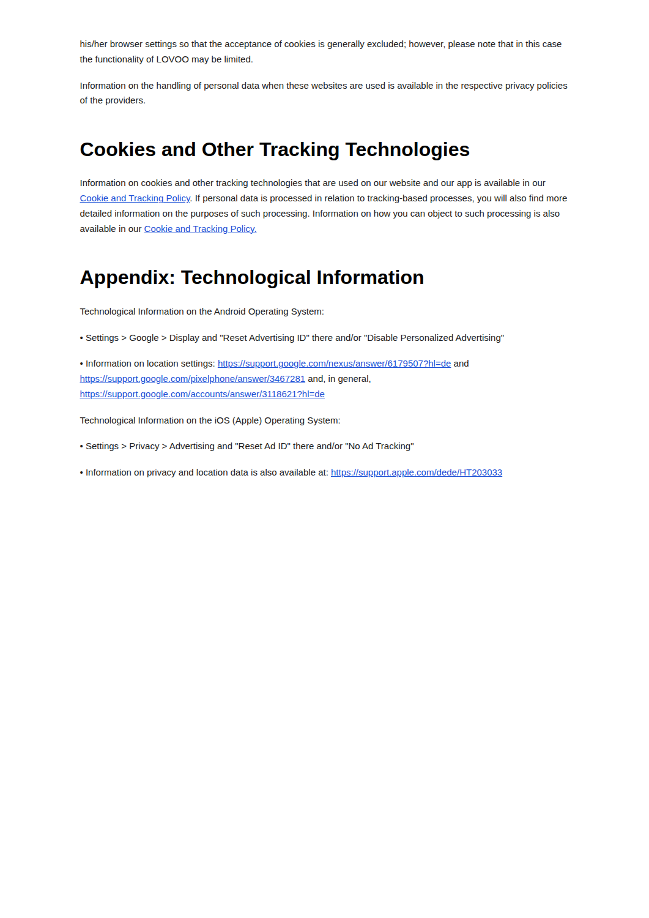his/her browser settings so that the acceptance of cookies is generally excluded; however, please note that in this case the functionality of LOVOO may be limited.
Information on the handling of personal data when these websites are used is available in the respective privacy policies of the providers.
Cookies and Other Tracking Technologies
Information on cookies and other tracking technologies that are used on our website and our app is available in our Cookie and Tracking Policy. If personal data is processed in relation to tracking-based processes, you will also find more detailed information on the purposes of such processing. Information on how you can object to such processing is also available in our Cookie and Tracking Policy.
Appendix: Technological Information
Technological Information on the Android Operating System:
• Settings > Google > Display and "Reset Advertising ID" there and/or "Disable Personalized Advertising"
• Information on location settings: https://support.google.com/nexus/answer/6179507?hl=de and https://support.google.com/pixelphone/answer/3467281 and, in general, https://support.google.com/accounts/answer/3118621?hl=de
Technological Information on the iOS (Apple) Operating System:
• Settings > Privacy > Advertising and "Reset Ad ID" there and/or "No Ad Tracking"
• Information on privacy and location data is also available at: https://support.apple.com/dede/HT203033